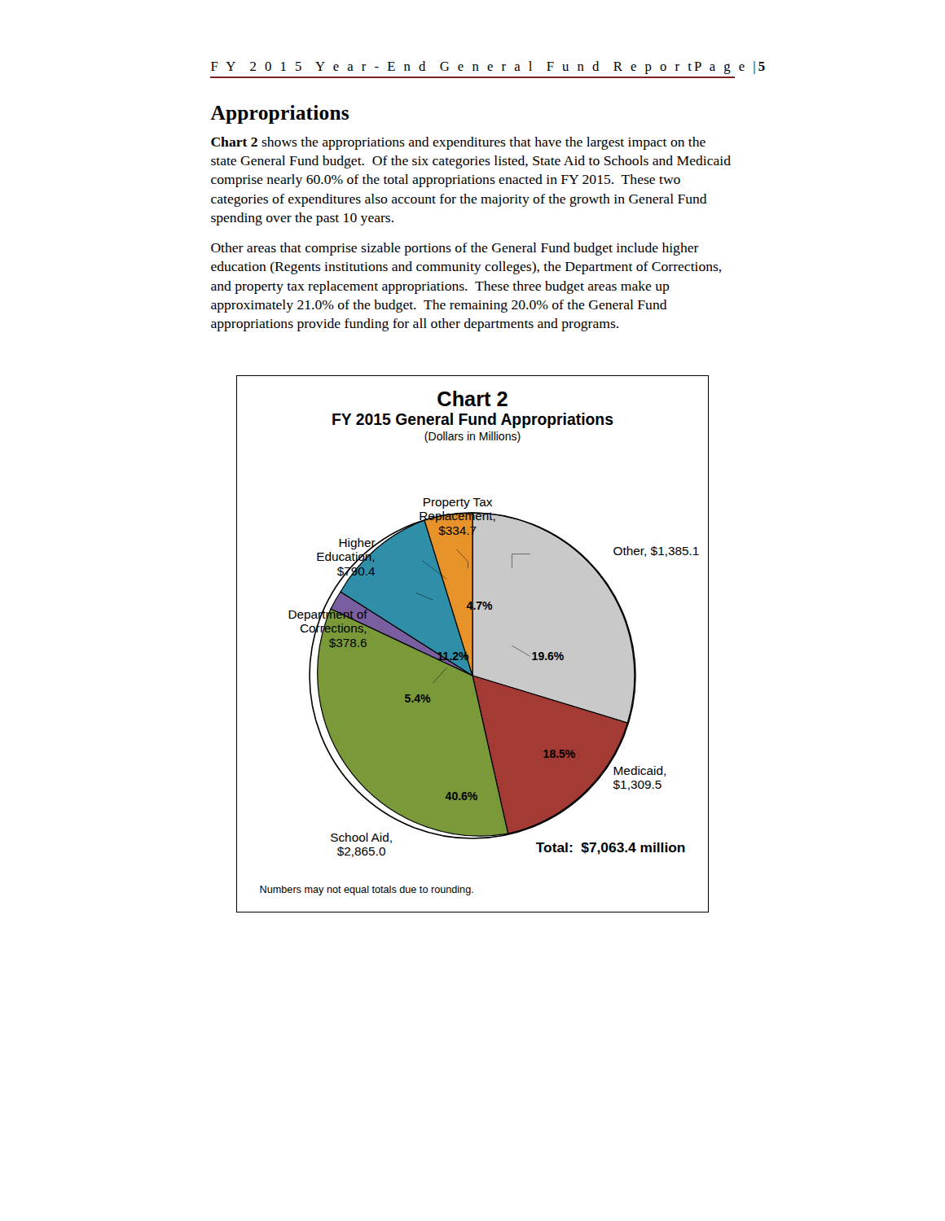F Y 2 0 1 5 Y e a r - E n d G e n e r a l F u n d R e p o r t
P a g e |5
Appropriations
Chart 2 shows the appropriations and expenditures that have the largest impact on the state General Fund budget. Of the six categories listed, State Aid to Schools and Medicaid comprise nearly 60.0% of the total appropriations enacted in FY 2015. These two categories of expenditures also account for the majority of the growth in General Fund spending over the past 10 years.
Other areas that comprise sizable portions of the General Fund budget include higher education (Regents institutions and community colleges), the Department of Corrections, and property tax replacement appropriations. These three budget areas make up approximately 21.0% of the budget. The remaining 20.0% of the General Fund appropriations provide funding for all other departments and programs.
Chart 2
FY 2015 General Fund Appropriations
(Dollars in Millions)
Property Tax
Replacement,
$334.7
Higher
Education,
$790.4
Department of
Corrections,
$378.6
School Aid,
$2,865.0
Medicaid,
$1,309.5
Other, $1,385.1
4.7%
11.2%
5.4%
40.6%
18.5%
19.6%
Total: $7,063.4 million
Numbers may not equal totals due to rounding.